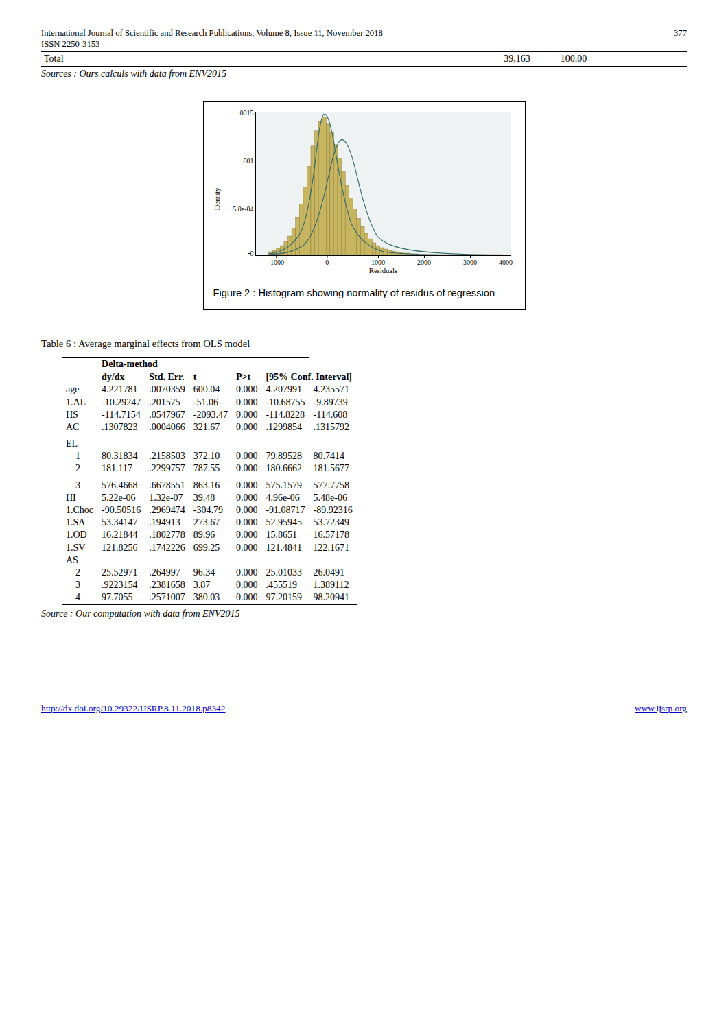International Journal of Scientific and Research Publications, Volume 8, Issue 11, November 2018
377
ISSN 2250-3153
| Total | 39,163 | 100.00 |
Sources : Ours calculs with data from ENV2015
Density
.0015
.001
5.0e-04
0
-1000
0
1000
2000
3000
4000
Residuals
Figure 2 : Histogram showing normality of residus of regression
Table 6 : Average marginal effects from OLS model
| | Delta-method |
| | dy/dx | Std. Err. | t | P>t | [95% Conf. Interval] |
| age | 4.221781 | .0070359 | 600.04 | 0.000 | 4.207991 | 4.235571 |
| 1.AL | -10.29247 | .201575 | -51.06 | 0.000 | -10.68755 | -9.89739 |
| HS | -114.7154 | .0547967 | -2093.47 | 0.000 | -114.8228 | -114.608 |
| AC | .1307823 | .0004066 | 321.67 | 0.000 | .1299854 | .1315792 |
| EL | |
| 1 | | 80.31834 | .2158503 | 372.10 | 0.000 | 79.89528 | 80.7414 |
| 2 | | 181.117 | .2299757 | 787.55 | 0.000 | 180.6662 | 181.5677 |
| 3 | | 576.4668 | .6678551 | 863.16 | 0.000 | 575.1579 | 577.7758 |
| HI | 5.22e-06 | 1.32e-07 | 39.48 | 0.000 | 4.96e-06 | 5.48e-06 |
| 1.Choc | -90.50516 | .2969474 | -304.79 | 0.000 | -91.08717 | -89.92316 |
| 1.SA | 53.34147 | .194913 | 273.67 | 0.000 | 52.95945 | 53.72349 |
| 1.OD | 16.21844 | .1802778 | 89.96 | 0.000 | 15.8651 | 16.57178 |
| 1.SV | 121.8256 | .1742226 | 699.25 | 0.000 | 121.4841 | 122.1671 |
| AS | |
| 2 | | 25.52971 | .264997 | 96.34 | 0.000 | 25.01033 | 26.0491 |
| 3 | | .9223154 | .2381658 | 3.87 | 0.000 | .455519 | 1.389112 |
| 4 | | 97.7055 | .2571007 | 380.03 | 0.000 | 97.20159 | 98.20941 |
Source : Our computation with data from ENV2015
http://dx.doi.org/10.29322/IJSRP.8.11.2018.p8342
www.ijsrp.org